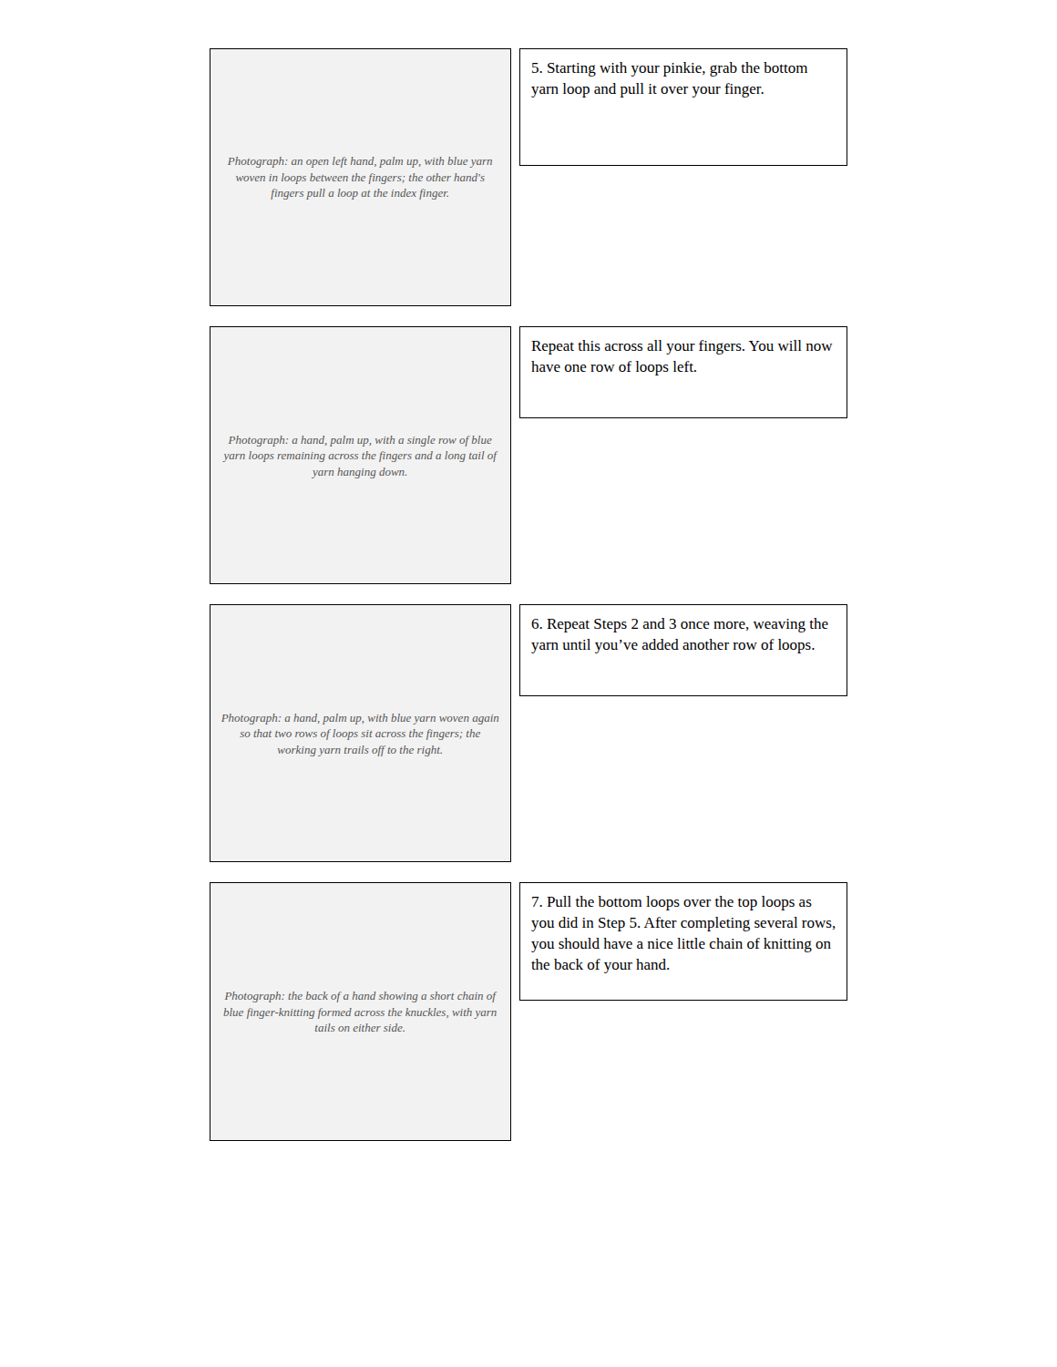| Photograph: an open left hand, palm up, with blue yarn woven in loops between the fingers; the other hand's fingers pull a loop at the index finger. | 5. Starting with your pinkie, grab the bottom yarn loop and pull it over your finger. |
| Photograph: a hand, palm up, with a single row of blue yarn loops remaining across the fingers and a long tail of yarn hanging down. | Repeat this across all your fingers. You will now have one row of loops left. |
| Photograph: a hand, palm up, with blue yarn woven again so that two rows of loops sit across the fingers; the working yarn trails off to the right. | 6. Repeat Steps 2 and 3 once more, weaving the yarn until you’ve added another row of loops. |
| Photograph: the back of a hand showing a short chain of blue finger-knitting formed across the knuckles, with yarn tails on either side. | 7. Pull the bottom loops over the top loops as you did in Step 5. After completing several rows, you should have a nice little chain of knitting on the back of your hand. |